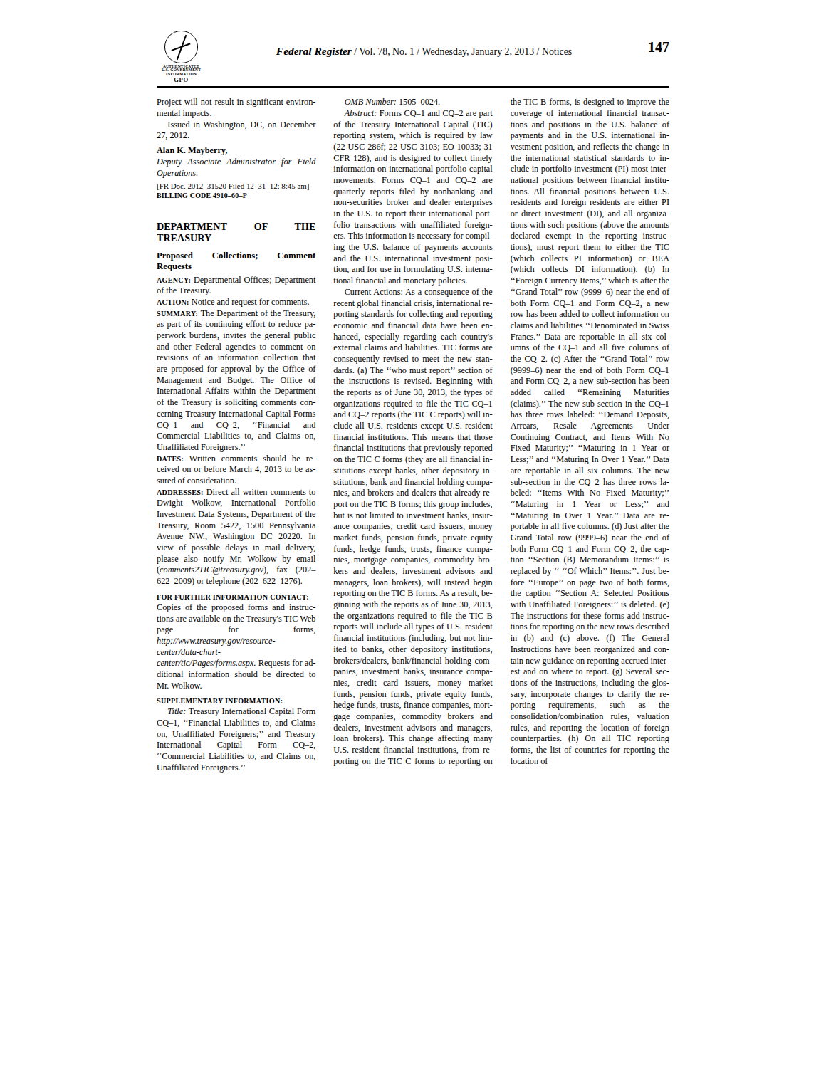Authenticated
U.S. Government
Information
GPO
Federal Register / Vol. 78, No. 1 / Wednesday, January 2, 2013 / Notices
147
Project will not result in significant environmental impacts.
Issued in Washington, DC, on December 27, 2012.
Alan K. Mayberry,
Deputy Associate Administrator for Field Operations.
[FR Doc. 2012–31520 Filed 12–31–12; 8:45 am]
BILLING CODE 4910–60–P
DEPARTMENT OF THE TREASURY
Proposed Collections; Comment Requests
AGENCY: Departmental Offices; Department of the Treasury.
ACTION: Notice and request for comments.
SUMMARY: The Department of the Treasury, as part of its continuing effort to reduce paperwork burdens, invites the general public and other Federal agencies to comment on revisions of an information collection that are proposed for approval by the Office of Management and Budget. The Office of International Affairs within the Department of the Treasury is soliciting comments concerning Treasury International Capital Forms CQ–1 and CQ–2, ‘‘Financial and Commercial Liabilities to, and Claims on, Unaffiliated Foreigners.’’
DATES: Written comments should be received on or before March 4, 2013 to be assured of consideration.
ADDRESSES: Direct all written comments to Dwight Wolkow, International Portfolio Investment Data Systems, Department of the Treasury, Room 5422, 1500 Pennsylvania Avenue NW., Washington DC 20220. In view of possible delays in mail delivery, please also notify Mr. Wolkow by email (comments2TIC@treasury.gov), fax (202–622–2009) or telephone (202–622–1276).
FOR FURTHER INFORMATION CONTACT:
Copies of the proposed forms and instructions are available on the Treasury's TIC Web page for forms, http://www.treasury.gov/resource-center/data-chart-center/tic/Pages/forms.aspx. Requests for additional information should be directed to Mr. Wolkow.
SUPPLEMENTARY INFORMATION:
Title: Treasury International Capital Form CQ–1, ‘‘Financial Liabilities to, and Claims on, Unaffiliated Foreigners;’’ and Treasury International Capital Form CQ–2, ‘‘Commercial Liabilities to, and Claims on, Unaffiliated Foreigners.’’
OMB Number: 1505–0024.
Abstract: Forms CQ–1 and CQ–2 are part of the Treasury International Capital (TIC) reporting system, which is required by law (22 USC 286f; 22 USC 3103; EO 10033; 31 CFR 128), and is designed to collect timely information on international portfolio capital movements. Forms CQ–1 and CQ–2 are quarterly reports filed by nonbanking and non-securities broker and dealer enterprises in the U.S. to report their international portfolio transactions with unaffiliated foreigners. This information is necessary for compiling the U.S. balance of payments accounts and the U.S. international investment position, and for use in formulating U.S. international financial and monetary policies.
Current Actions: As a consequence of the recent global financial crisis, international reporting standards for collecting and reporting economic and financial data have been enhanced, especially regarding each country's external claims and liabilities. TIC forms are consequently revised to meet the new standards. (a) The ‘‘who must report’’ section of the instructions is revised. Beginning with the reports as of June 30, 2013, the types of organizations required to file the TIC CQ–1 and CQ–2 reports (the TIC C reports) will include all U.S. residents except U.S.-resident financial institutions. This means that those financial institutions that previously reported on the TIC C forms (they are all financial institutions except banks, other depository institutions, bank and financial holding companies, and brokers and dealers that already report on the TIC B forms; this group includes, but is not limited to investment banks, insurance companies, credit card issuers, money market funds, pension funds, private equity funds, hedge funds, trusts, finance companies, mortgage companies, commodity brokers and dealers, investment advisors and managers, loan brokers), will instead begin reporting on the TIC B forms. As a result, beginning with the reports as of June 30, 2013, the organizations required to file the TIC B reports will include all types of U.S.-resident financial institutions (including, but not limited to banks, other depository institutions, brokers/dealers, bank/financial holding companies, investment banks, insurance companies, credit card issuers, money market funds, pension funds, private equity funds, hedge funds, trusts, finance companies, mortgage companies, commodity brokers and dealers, investment advisors and managers, loan brokers). This change affecting many U.S.-resident financial institutions, from reporting on the TIC C forms to reporting on the TIC B forms, is designed to improve the coverage of international financial transactions and positions in the U.S. balance of payments and in the U.S. international investment position, and reflects the change in the international statistical standards to include in portfolio investment (PI) most international positions between financial institutions. All financial positions between U.S. residents and foreign residents are either PI or direct investment (DI), and all organizations with such positions (above the amounts declared exempt in the reporting instructions), must report them to either the TIC (which collects PI information) or BEA (which collects DI information). (b) In ‘‘Foreign Currency Items,’’ which is after the ‘‘Grand Total’’ row (9999–6) near the end of both Form CQ–1 and Form CQ–2, a new row has been added to collect information on claims and liabilities ‘‘Denominated in Swiss Francs.’’ Data are reportable in all six columns of the CQ–1 and all five columns of the CQ–2. (c) After the ‘‘Grand Total’’ row (9999–6) near the end of both Form CQ–1 and Form CQ–2, a new sub-section has been added called ‘‘Remaining Maturities (claims).’’ The new sub-section in the CQ–1 has three rows labeled: ‘‘Demand Deposits, Arrears, Resale Agreements Under Continuing Contract, and Items With No Fixed Maturity;’’ ‘‘Maturing in 1 Year or Less;’’ and ‘‘Maturing In Over 1 Year.’’ Data are reportable in all six columns. The new sub-section in the CQ–2 has three rows labeled: ‘‘Items With No Fixed Maturity;’’ ‘‘Maturing in 1 Year or Less;’’ and ‘‘Maturing In Over 1 Year.’’ Data are reportable in all five columns. (d) Just after the Grand Total row (9999–6) near the end of both Form CQ–1 and Form CQ–2, the caption ‘‘Section (B) Memorandum Items:’’ is replaced by ‘‘ ‘‘Of Which’’ Items:’’. Just before ‘‘Europe’’ on page two of both forms, the caption ‘‘Section A: Selected Positions with Unaffiliated Foreigners:’’ is deleted. (e) The instructions for these forms add instructions for reporting on the new rows described in (b) and (c) above. (f) The General Instructions have been reorganized and contain new guidance on reporting accrued interest and on where to report. (g) Several sections of the instructions, including the glossary, incorporate changes to clarify the reporting requirements, such as the consolidation/combination rules, valuation rules, and reporting the location of foreign counterparties. (h) On all TIC reporting forms, the list of countries for reporting the location of